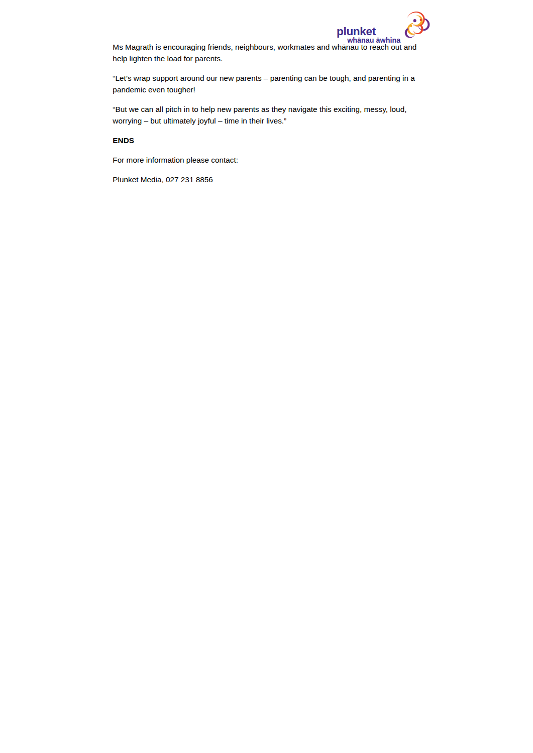plunket whānau āwhina
Ms Magrath is encouraging friends, neighbours, workmates and whānau to reach out and help lighten the load for parents.
“Let’s wrap support around our new parents – parenting can be tough, and parenting in a pandemic even tougher!
“But we can all pitch in to help new parents as they navigate this exciting, messy, loud, worrying – but ultimately joyful – time in their lives.”
ENDS
For more information please contact:
Plunket Media, 027 231 8856